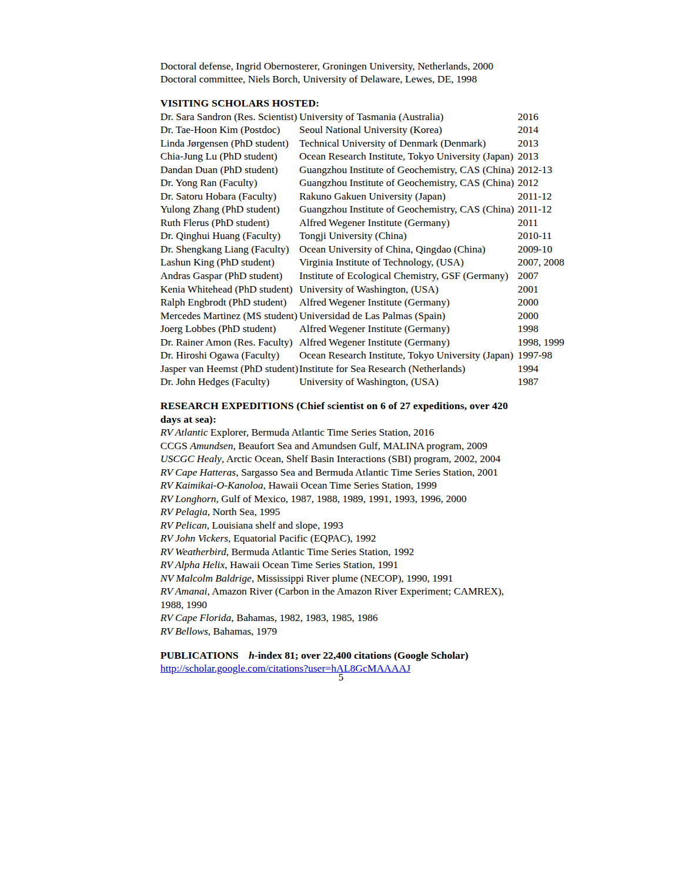Doctoral defense, Ingrid Obernosterer, Groningen University, Netherlands, 2000
Doctoral committee, Niels Borch, University of Delaware, Lewes, DE, 1998
VISITING SCHOLARS HOSTED:
| Dr. Sara Sandron (Res. Scientist) | University of Tasmania (Australia) | 2016 |
| Dr. Tae-Hoon Kim (Postdoc) | Seoul National University (Korea) | 2014 |
| Linda Jørgensen (PhD student) | Technical University of Denmark (Denmark) | 2013 |
| Chia-Jung Lu (PhD student) | Ocean Research Institute, Tokyo University (Japan) | 2013 |
| Dandan Duan (PhD student) | Guangzhou Institute of Geochemistry, CAS (China) | 2012-13 |
| Dr. Yong Ran (Faculty) | Guangzhou Institute of Geochemistry, CAS (China) | 2012 |
| Dr. Satoru Hobara (Faculty) | Rakuno Gakuen University (Japan) | 2011-12 |
| Yulong Zhang (PhD student) | Guangzhou Institute of Geochemistry, CAS (China) | 2011-12 |
| Ruth Flerus (PhD student) | Alfred Wegener Institute (Germany) | 2011 |
| Dr. Qinghui Huang (Faculty) | Tongji University (China) | 2010-11 |
| Dr. Shengkang Liang (Faculty) | Ocean University of China, Qingdao (China) | 2009-10 |
| Lashun King (PhD student) | Virginia Institute of Technology, (USA) | 2007, 2008 |
| Andras Gaspar (PhD student) | Institute of Ecological Chemistry, GSF (Germany) | 2007 |
| Kenia Whitehead (PhD student) | University of Washington, (USA) | 2001 |
| Ralph Engbrodt (PhD student) | Alfred Wegener Institute (Germany) | 2000 |
| Mercedes Martinez (MS student) | Universidad de Las Palmas (Spain) | 2000 |
| Joerg Lobbes (PhD student) | Alfred Wegener Institute (Germany) | 1998 |
| Dr. Rainer Amon (Res. Faculty) | Alfred Wegener Institute (Germany) | 1998, 1999 |
| Dr. Hiroshi Ogawa (Faculty) | Ocean Research Institute, Tokyo University (Japan) | 1997-98 |
| Jasper van Heemst (PhD student) | Institute for Sea Research (Netherlands) | 1994 |
| Dr. John Hedges (Faculty) | University of Washington, (USA) | 1987 |
RESEARCH EXPEDITIONS (Chief scientist on 6 of 27 expeditions, over 420 days at sea):
RV Atlantic Explorer, Bermuda Atlantic Time Series Station, 2016
CCGS Amundsen, Beaufort Sea and Amundsen Gulf, MALINA program, 2009
USCGC Healy, Arctic Ocean, Shelf Basin Interactions (SBI) program, 2002, 2004
RV Cape Hatteras, Sargasso Sea and Bermuda Atlantic Time Series Station, 2001
RV Kaimikai-O-Kanoloa, Hawaii Ocean Time Series Station, 1999
RV Longhorn, Gulf of Mexico, 1987, 1988, 1989, 1991, 1993, 1996, 2000
RV Pelagia, North Sea, 1995
RV Pelican, Louisiana shelf and slope, 1993
RV John Vickers, Equatorial Pacific (EQPAC), 1992
RV Weatherbird, Bermuda Atlantic Time Series Station, 1992
RV Alpha Helix, Hawaii Ocean Time Series Station, 1991
NV Malcolm Baldrige, Mississippi River plume (NECOP), 1990, 1991
RV Amanai, Amazon River (Carbon in the Amazon River Experiment; CAMREX), 1988, 1990
RV Cape Florida, Bahamas, 1982, 1983, 1985, 1986
RV Bellows, Bahamas, 1979
PUBLICATIONS h-index 81; over 22,400 citations (Google Scholar)
http://scholar.google.com/citations?user=hAL8GcMAAAAJ
5